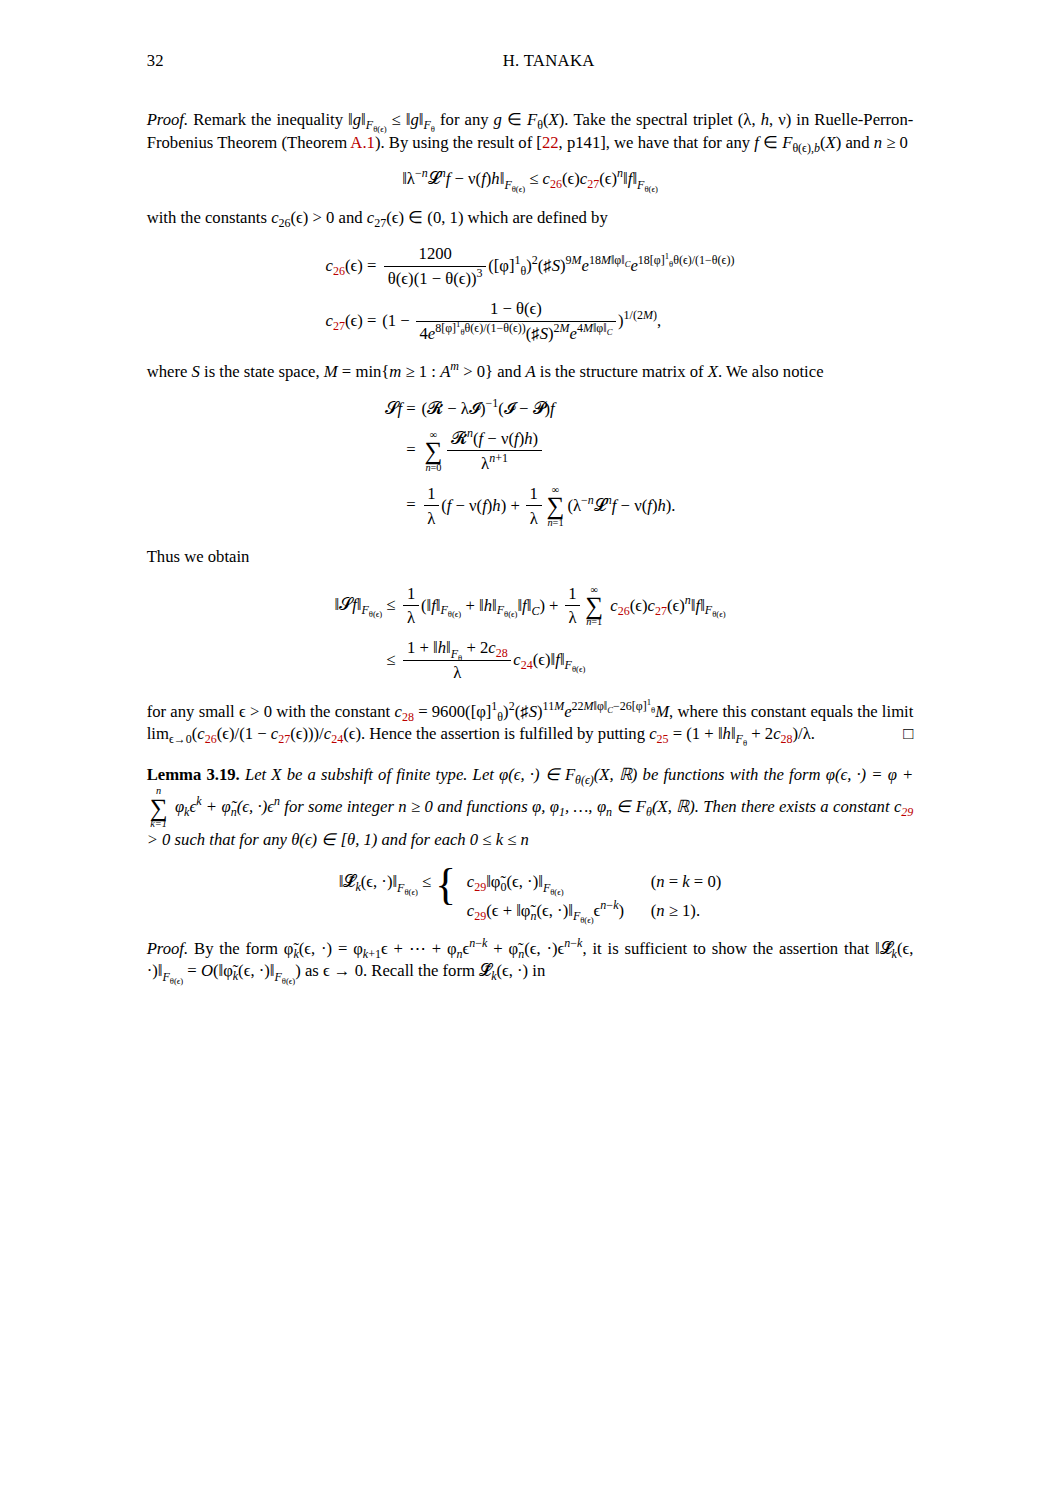32 H. TANAKA
Proof. Remark the inequality ‖g‖Fθ(ϵ) ≤ ‖g‖Fθ for any g ∈ Fθ(X). Take the spectral triplet (λ, h, ν) in Ruelle-Perron-Frobenius Theorem (Theorem A.1). By using the result of [22, p141], we have that for any f ∈ Fθ(ϵ),b(X) and n ≥ 0
‖λ−n𝓛nf − ν(f)h‖Fθ(ϵ) ≤ c26(ϵ)c27(ϵ)n‖f‖Fθ(ϵ)
with the constants c26(ϵ) > 0 and c27(ϵ) ∈ (0, 1) which are defined by
c26(ϵ) = 1200 θ(ϵ)(1 − θ(ϵ))3([φ]1θ)2(♯S)9Me18M‖φ‖Ce18[φ]1θθ(ϵ)/(1−θ(ϵ)) c27(ϵ) = (1 − 1 − θ(ϵ) 4e8[φ]1θθ(ϵ)/(1−θ(ϵ))(♯S)2Me4M‖φ‖C)1/(2M),
where S is the state space, M = min{m ≥ 1 : Am > 0} and A is the structure matrix of X. We also notice
𝓢f = (𝓡 − λ𝓘)−1(𝓘 − 𝓟)f = ∞∑n=0 𝓡n(f − ν(f)h) λn+1 = 1 λ(f − ν(f)h) + 1 λ∞∑n=1(λ−n𝓛nf − ν(f)h).
Thus we obtain
‖𝓢f‖Fθ(ϵ) ≤ 1 λ(‖f‖Fθ(ϵ) + ‖h‖Fθ(ϵ)‖f‖C) + 1 λ∞∑n=1 c26(ϵ)c27(ϵ)n‖f‖Fθ(ϵ) ≤ 1 + ‖h‖Fθ + 2c28 λ c24(ϵ)‖f‖Fθ(ϵ)
for any small ϵ > 0 with the constant c28 = 9600([φ]1θ)2(♯S)11Me22M‖φ‖C−26[φ]1θM, where this constant equals the limit limϵ→0(c26(ϵ)/(1 − c27(ϵ)))/c24(ϵ). Hence the assertion is fulfilled by putting c25 = (1 + ‖h‖Fθ + 2c28)/λ. □
Lemma 3.19. Let X be a subshift of finite type. Let φ(ϵ, ·) ∈ Fθ(ϵ)(X, ℝ) be functions with the form φ(ϵ, ·) = φ + n∑k=1 φkϵk + φ̃n(ϵ, ·)ϵn for some integer n ≥ 0 and functions φ, φ1, …, φn ∈ Fθ(X, ℝ). Then there exists a constant c29 > 0 such that for any θ(ϵ) ∈ [θ, 1) and for each 0 ≤ k ≤ n
‖𝓛̃k(ϵ, ·)‖Fθ(ϵ) ≤ { c29‖φ̃0(ϵ, ·)‖Fθ(ϵ)(n = k = 0) c29(ϵ + ‖φ̃n(ϵ, ·)‖Fθ(ϵ)ϵn−k)(n ≥ 1).
Proof. By the form φ̃k(ϵ, ·) = φk+1ϵ + ⋯ + φnϵn−k + φ̃n(ϵ, ·)ϵn−k, it is sufficient to show the assertion that ‖𝓛̃k(ϵ, ·)‖Fθ(ϵ) = O(‖φ̃k(ϵ, ·)‖Fθ(ϵ)) as ϵ → 0. Recall the form 𝓛̃k(ϵ, ·) in